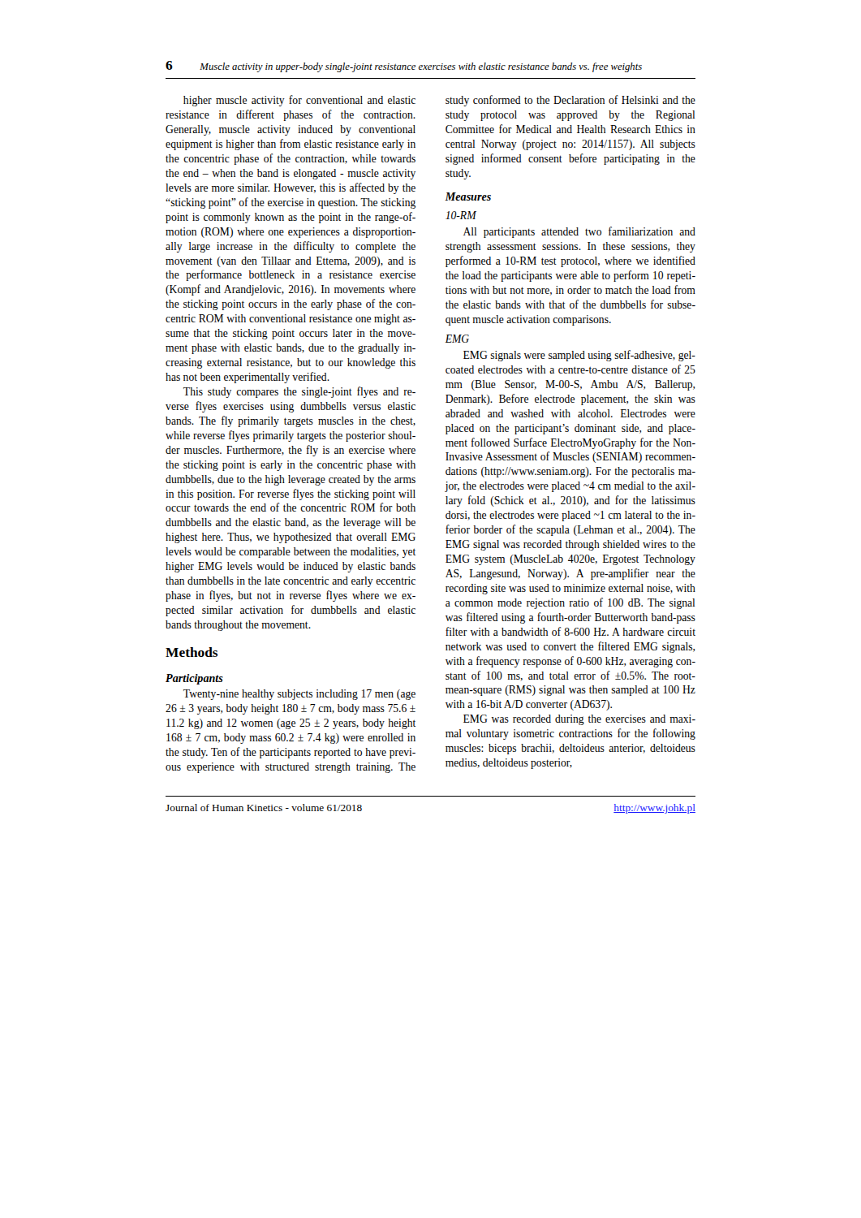6
Muscle activity in upper-body single-joint resistance exercises with elastic resistance bands vs. free weights
higher muscle activity for conventional and elastic resistance in different phases of the contraction. Generally, muscle activity induced by conventional equipment is higher than from elastic resistance early in the concentric phase of the contraction, while towards the end – when the band is elongated - muscle activity levels are more similar. However, this is affected by the “sticking point” of the exercise in question. The sticking point is commonly known as the point in the range-of-motion (ROM) where one experiences a disproportionally large increase in the difficulty to complete the movement (van den Tillaar and Ettema, 2009), and is the performance bottleneck in a resistance exercise (Kompf and Arandjelovic, 2016). In movements where the sticking point occurs in the early phase of the concentric ROM with conventional resistance one might assume that the sticking point occurs later in the movement phase with elastic bands, due to the gradually increasing external resistance, but to our knowledge this has not been experimentally verified.
This study compares the single-joint flyes and reverse flyes exercises using dumbbells versus elastic bands. The fly primarily targets muscles in the chest, while reverse flyes primarily targets the posterior shoulder muscles. Furthermore, the fly is an exercise where the sticking point is early in the concentric phase with dumbbells, due to the high leverage created by the arms in this position. For reverse flyes the sticking point will occur towards the end of the concentric ROM for both dumbbells and the elastic band, as the leverage will be highest here. Thus, we hypothesized that overall EMG levels would be comparable between the modalities, yet higher EMG levels would be induced by elastic bands than dumbbells in the late concentric and early eccentric phase in flyes, but not in reverse flyes where we expected similar activation for dumbbells and elastic bands throughout the movement.
Methods
Participants
Twenty-nine healthy subjects including 17 men (age 26 ± 3 years, body height 180 ± 7 cm, body mass 75.6 ± 11.2 kg) and 12 women (age 25 ± 2 years, body height 168 ± 7 cm, body mass 60.2 ± 7.4 kg) were enrolled in the study. Ten of the participants reported to have previous experience with structured strength training. The study conformed to the Declaration of Helsinki and the study protocol was approved by the Regional Committee for Medical and Health Research Ethics in central Norway (project no: 2014/1157). All subjects signed informed consent before participating in the study.
Measures
10-RM
All participants attended two familiarization and strength assessment sessions. In these sessions, they performed a 10-RM test protocol, where we identified the load the participants were able to perform 10 repetitions with but not more, in order to match the load from the elastic bands with that of the dumbbells for subsequent muscle activation comparisons.
EMG
EMG signals were sampled using self-adhesive, gel-coated electrodes with a centre-to-centre distance of 25 mm (Blue Sensor, M-00-S, Ambu A/S, Ballerup, Denmark). Before electrode placement, the skin was abraded and washed with alcohol. Electrodes were placed on the participant’s dominant side, and placement followed Surface ElectroMyoGraphy for the Non-Invasive Assessment of Muscles (SENIAM) recommendations (http://www.seniam.org). For the pectoralis major, the electrodes were placed ~4 cm medial to the axillary fold (Schick et al., 2010), and for the latissimus dorsi, the electrodes were placed ~1 cm lateral to the inferior border of the scapula (Lehman et al., 2004). The EMG signal was recorded through shielded wires to the EMG system (MuscleLab 4020e, Ergotest Technology AS, Langesund, Norway). A pre-amplifier near the recording site was used to minimize external noise, with a common mode rejection ratio of 100 dB. The signal was filtered using a fourth-order Butterworth band-pass filter with a bandwidth of 8-600 Hz. A hardware circuit network was used to convert the filtered EMG signals, with a frequency response of 0-600 kHz, averaging constant of 100 ms, and total error of ±0.5%. The root-mean-square (RMS) signal was then sampled at 100 Hz with a 16-bit A/D converter (AD637).
EMG was recorded during the exercises and maximal voluntary isometric contractions for the following muscles: biceps brachii, deltoideus anterior, deltoideus medius, deltoideus posterior,
Journal of Human Kinetics - volume 61/2018
http://www.johk.pl